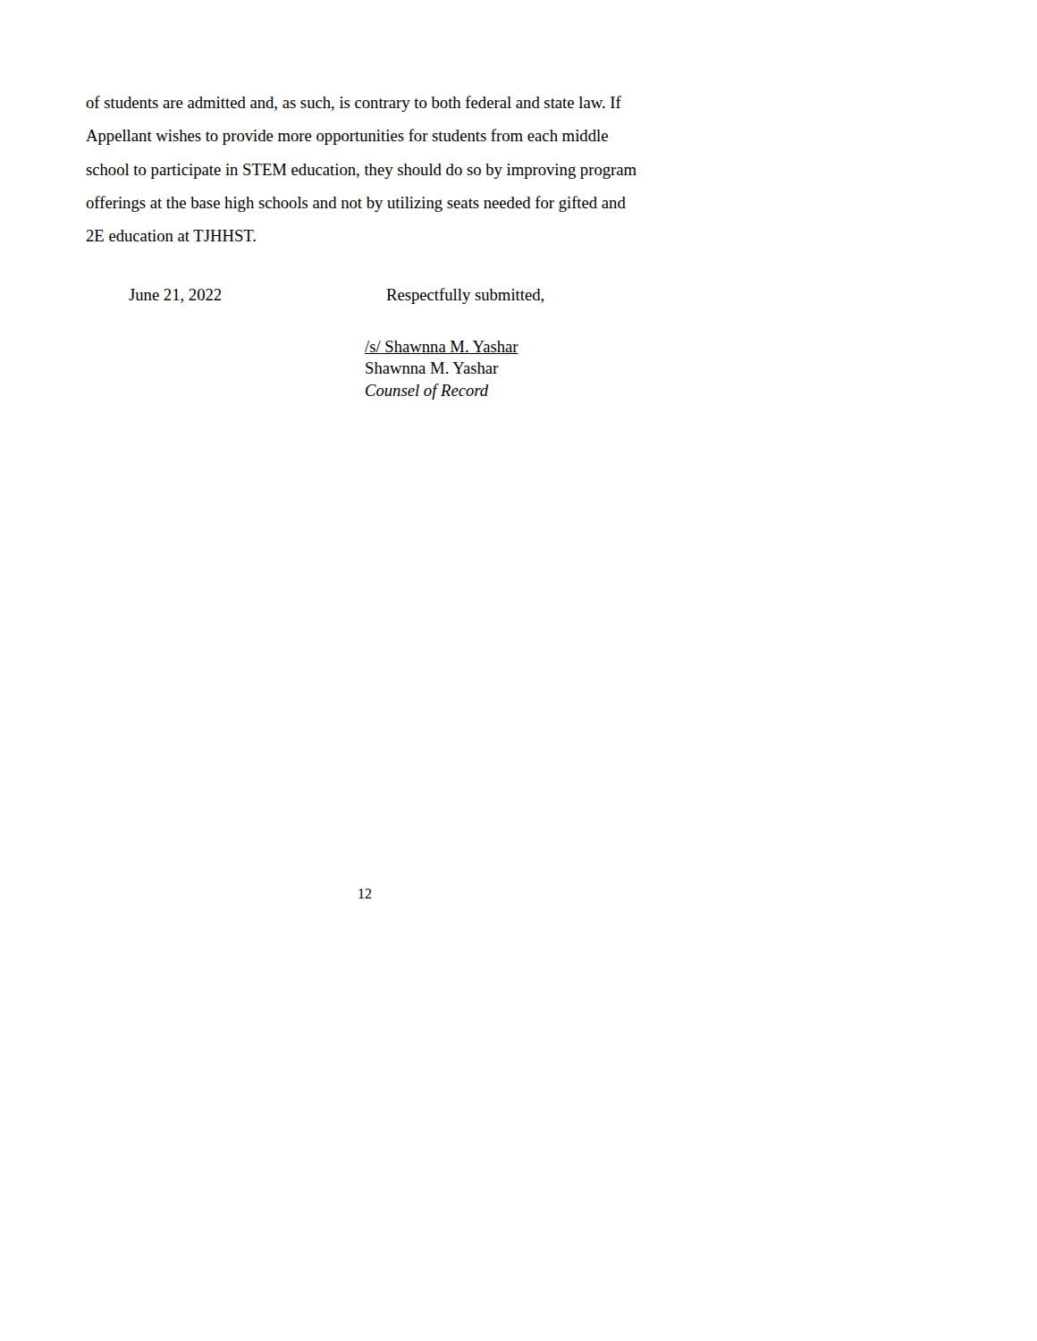of students are admitted and, as such, is contrary to both federal and state law. If Appellant wishes to provide more opportunities for students from each middle school to participate in STEM education, they should do so by improving program offerings at the base high schools and not by utilizing seats needed for gifted and 2E education at TJHHST.
June 21, 2022
Respectfully submitted,
/s/ Shawnna M. Yashar
Shawnna M. Yashar
Counsel of Record
12